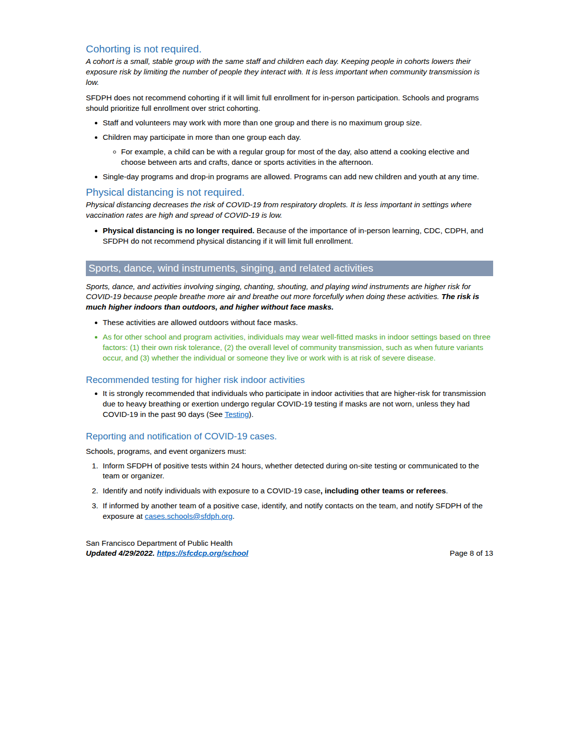Cohorting is not required.
A cohort is a small, stable group with the same staff and children each day. Keeping people in cohorts lowers their exposure risk by limiting the number of people they interact with. It is less important when community transmission is low.
SFDPH does not recommend cohorting if it will limit full enrollment for in-person participation. Schools and programs should prioritize full enrollment over strict cohorting.
Staff and volunteers may work with more than one group and there is no maximum group size.
Children may participate in more than one group each day.
For example, a child can be with a regular group for most of the day, also attend a cooking elective and choose between arts and crafts, dance or sports activities in the afternoon.
Single-day programs and drop-in programs are allowed. Programs can add new children and youth at any time.
Physical distancing is not required.
Physical distancing decreases the risk of COVID-19 from respiratory droplets. It is less important in settings where vaccination rates are high and spread of COVID-19 is low.
Physical distancing is no longer required. Because of the importance of in-person learning, CDC, CDPH, and SFDPH do not recommend physical distancing if it will limit full enrollment.
Sports, dance, wind instruments, singing, and related activities
Sports, dance, and activities involving singing, chanting, shouting, and playing wind instruments are higher risk for COVID-19 because people breathe more air and breathe out more forcefully when doing these activities. The risk is much higher indoors than outdoors, and higher without face masks.
These activities are allowed outdoors without face masks.
As for other school and program activities, individuals may wear well-fitted masks in indoor settings based on three factors: (1) their own risk tolerance, (2) the overall level of community transmission, such as when future variants occur, and (3) whether the individual or someone they live or work with is at risk of severe disease.
Recommended testing for higher risk indoor activities
It is strongly recommended that individuals who participate in indoor activities that are higher-risk for transmission due to heavy breathing or exertion undergo regular COVID-19 testing if masks are not worn, unless they had COVID-19 in the past 90 days (See Testing).
Reporting and notification of COVID-19 cases.
Schools, programs, and event organizers must:
Inform SFDPH of positive tests within 24 hours, whether detected during on-site testing or communicated to the team or organizer.
Identify and notify individuals with exposure to a COVID-19 case, including other teams or referees.
If informed by another team of a positive case, identify, and notify contacts on the team, and notify SFDPH of the exposure at cases.schools@sfdph.org.
San Francisco Department of Public Health Updated 4/29/2022. https://sfcdcp.org/school Page 8 of 13